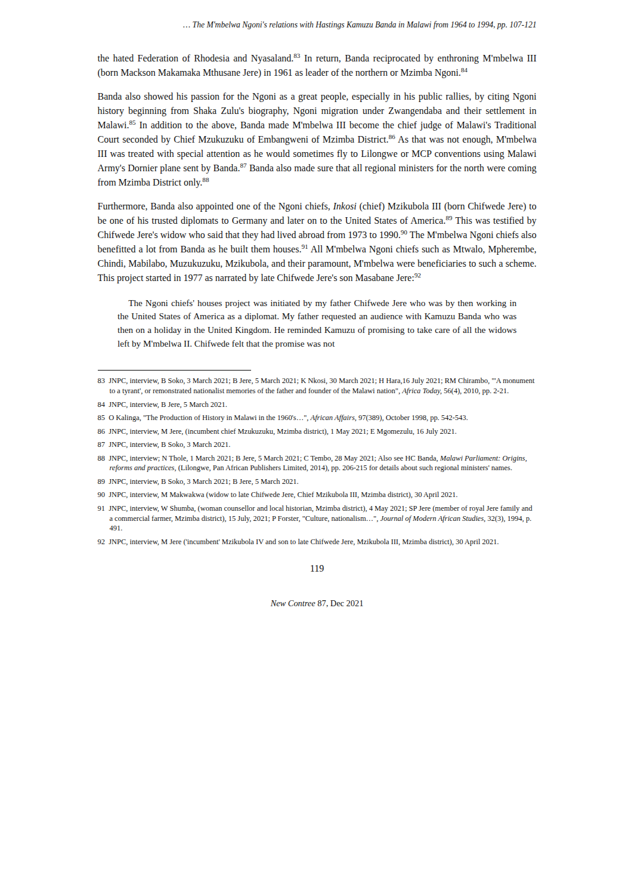… The M'mbelwa Ngoni's relations with Hastings Kamuzu Banda in Malawi from 1964 to 1994, pp. 107-121
the hated Federation of Rhodesia and Nyasaland.83 In return, Banda reciprocated by enthroning M'mbelwa III (born Mackson Makamaka Mthusane Jere) in 1961 as leader of the northern or Mzimba Ngoni.84
Banda also showed his passion for the Ngoni as a great people, especially in his public rallies, by citing Ngoni history beginning from Shaka Zulu's biography, Ngoni migration under Zwangendaba and their settlement in Malawi.85 In addition to the above, Banda made M'mbelwa III become the chief judge of Malawi's Traditional Court seconded by Chief Mzukuzuku of Embangweni of Mzimba District.86 As that was not enough, M'mbelwa III was treated with special attention as he would sometimes fly to Lilongwe or MCP conventions using Malawi Army's Dornier plane sent by Banda.87 Banda also made sure that all regional ministers for the north were coming from Mzimba District only.88
Furthermore, Banda also appointed one of the Ngoni chiefs, Inkosi (chief) Mzikubola III (born Chifwede Jere) to be one of his trusted diplomats to Germany and later on to the United States of America.89 This was testified by Chifwede Jere's widow who said that they had lived abroad from 1973 to 1990.90 The M'mbelwa Ngoni chiefs also benefitted a lot from Banda as he built them houses.91 All M'mbelwa Ngoni chiefs such as Mtwalo, Mpherembe, Chindi, Mabilabo, Muzukuzuku, Mzikubola, and their paramount, M'mbelwa were beneficiaries to such a scheme. This project started in 1977 as narrated by late Chifwede Jere's son Masabane Jere:92
The Ngoni chiefs' houses project was initiated by my father Chifwede Jere who was by then working in the United States of America as a diplomat. My father requested an audience with Kamuzu Banda who was then on a holiday in the United Kingdom. He reminded Kamuzu of promising to take care of all the widows left by M'mbelwa II. Chifwede felt that the promise was not
83 JNPC, interview, B Soko, 3 March 2021; B Jere, 5 March 2021; K Nkosi, 30 March 2021; H Hara,16 July 2021; RM Chirambo, "'A monument to a tyrant', or remonstrated nationalist memories of the father and founder of the Malawi nation", Africa Today, 56(4), 2010, pp. 2-21.
84 JNPC, interview, B Jere, 5 March 2021.
85 O Kalinga, "The Production of History in Malawi in the 1960's…", African Affairs, 97(389), October 1998, pp. 542-543.
86 JNPC, interview, M Jere, (incumbent chief Mzukuzuku, Mzimba district), 1 May 2021; E Mgomezulu, 16 July 2021.
87 JNPC, interview, B Soko, 3 March 2021.
88 JNPC, interview; N Thole, 1 March 2021; B Jere, 5 March 2021; C Tembo, 28 May 2021; Also see HC Banda, Malawi Parliament: Origins, reforms and practices, (Lilongwe, Pan African Publishers Limited, 2014), pp. 206-215 for details about such regional ministers' names.
89 JNPC, interview, B Soko, 3 March 2021; B Jere, 5 March 2021.
90 JNPC, interview, M Makwakwa (widow to late Chifwede Jere, Chief Mzikubola III, Mzimba district), 30 April 2021.
91 JNPC, interview, W Shumba, (woman counsellor and local historian, Mzimba district), 4 May 2021; SP Jere (member of royal Jere family and a commercial farmer, Mzimba district), 15 July, 2021; P Forster, "Culture, nationalism…", Journal of Modern African Studies, 32(3), 1994, p. 491.
92 JNPC, interview, M Jere ('incumbent' Mzikubola IV and son to late Chifwede Jere, Mzikubola III, Mzimba district), 30 April 2021.
119
New Contree 87, Dec 2021